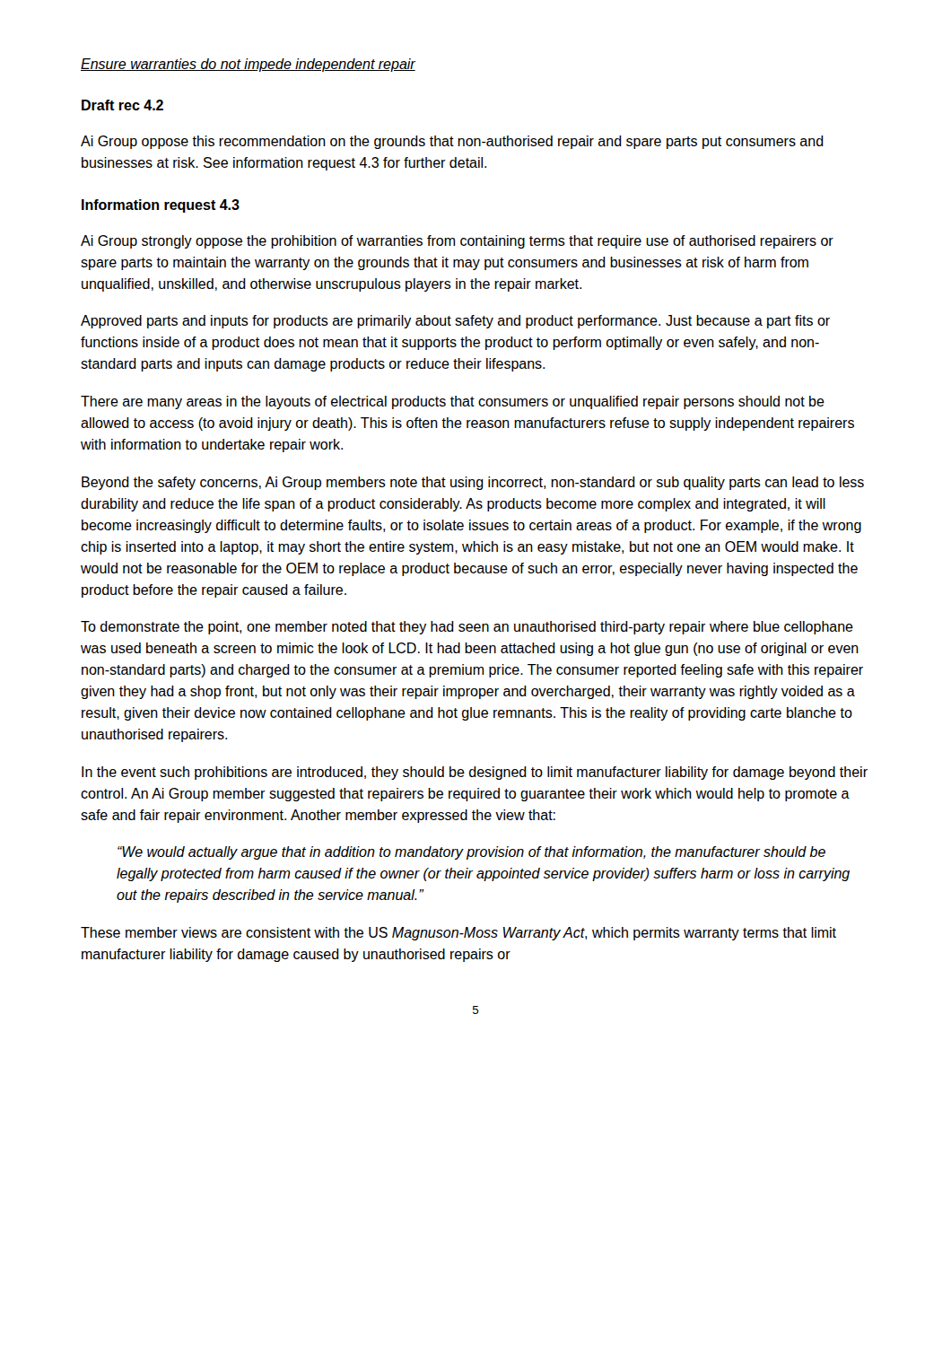Ensure warranties do not impede independent repair
Draft rec 4.2
Ai Group oppose this recommendation on the grounds that non-authorised repair and spare parts put consumers and businesses at risk. See information request 4.3 for further detail.
Information request 4.3
Ai Group strongly oppose the prohibition of warranties from containing terms that require use of authorised repairers or spare parts to maintain the warranty on the grounds that it may put consumers and businesses at risk of harm from unqualified, unskilled, and otherwise unscrupulous players in the repair market.
Approved parts and inputs for products are primarily about safety and product performance. Just because a part fits or functions inside of a product does not mean that it supports the product to perform optimally or even safely, and non-standard parts and inputs can damage products or reduce their lifespans.
There are many areas in the layouts of electrical products that consumers or unqualified repair persons should not be allowed to access (to avoid injury or death). This is often the reason manufacturers refuse to supply independent repairers with information to undertake repair work.
Beyond the safety concerns, Ai Group members note that using incorrect, non-standard or sub quality parts can lead to less durability and reduce the life span of a product considerably. As products become more complex and integrated, it will become increasingly difficult to determine faults, or to isolate issues to certain areas of a product. For example, if the wrong chip is inserted into a laptop, it may short the entire system, which is an easy mistake, but not one an OEM would make. It would not be reasonable for the OEM to replace a product because of such an error, especially never having inspected the product before the repair caused a failure.
To demonstrate the point, one member noted that they had seen an unauthorised third-party repair where blue cellophane was used beneath a screen to mimic the look of LCD. It had been attached using a hot glue gun (no use of original or even non-standard parts) and charged to the consumer at a premium price. The consumer reported feeling safe with this repairer given they had a shop front, but not only was their repair improper and overcharged, their warranty was rightly voided as a result, given their device now contained cellophane and hot glue remnants. This is the reality of providing carte blanche to unauthorised repairers.
In the event such prohibitions are introduced, they should be designed to limit manufacturer liability for damage beyond their control. An Ai Group member suggested that repairers be required to guarantee their work which would help to promote a safe and fair repair environment. Another member expressed the view that:
“We would actually argue that in addition to mandatory provision of that information, the manufacturer should be legally protected from harm caused if the owner (or their appointed service provider) suffers harm or loss in carrying out the repairs described in the service manual.”
These member views are consistent with the US Magnuson-Moss Warranty Act, which permits warranty terms that limit manufacturer liability for damage caused by unauthorised repairs or
5